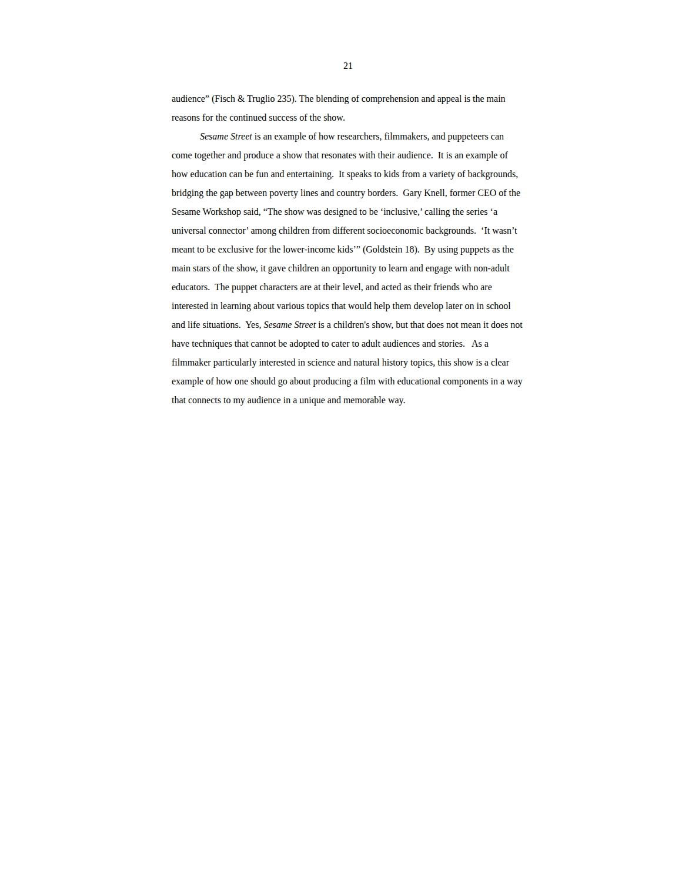21
audience” (Fisch & Truglio 235). The blending of comprehension and appeal is the main reasons for the continued success of the show.
Sesame Street is an example of how researchers, filmmakers, and puppeteers can come together and produce a show that resonates with their audience. It is an example of how education can be fun and entertaining. It speaks to kids from a variety of backgrounds, bridging the gap between poverty lines and country borders. Gary Knell, former CEO of the Sesame Workshop said, “The show was designed to be ‘inclusive,’ calling the series ‘a universal connector’ among children from different socioeconomic backgrounds. ‘It wasn’t meant to be exclusive for the lower-income kids’” (Goldstein 18). By using puppets as the main stars of the show, it gave children an opportunity to learn and engage with non-adult educators. The puppet characters are at their level, and acted as their friends who are interested in learning about various topics that would help them develop later on in school and life situations. Yes, Sesame Street is a children's show, but that does not mean it does not have techniques that cannot be adopted to cater to adult audiences and stories. As a filmmaker particularly interested in science and natural history topics, this show is a clear example of how one should go about producing a film with educational components in a way that connects to my audience in a unique and memorable way.